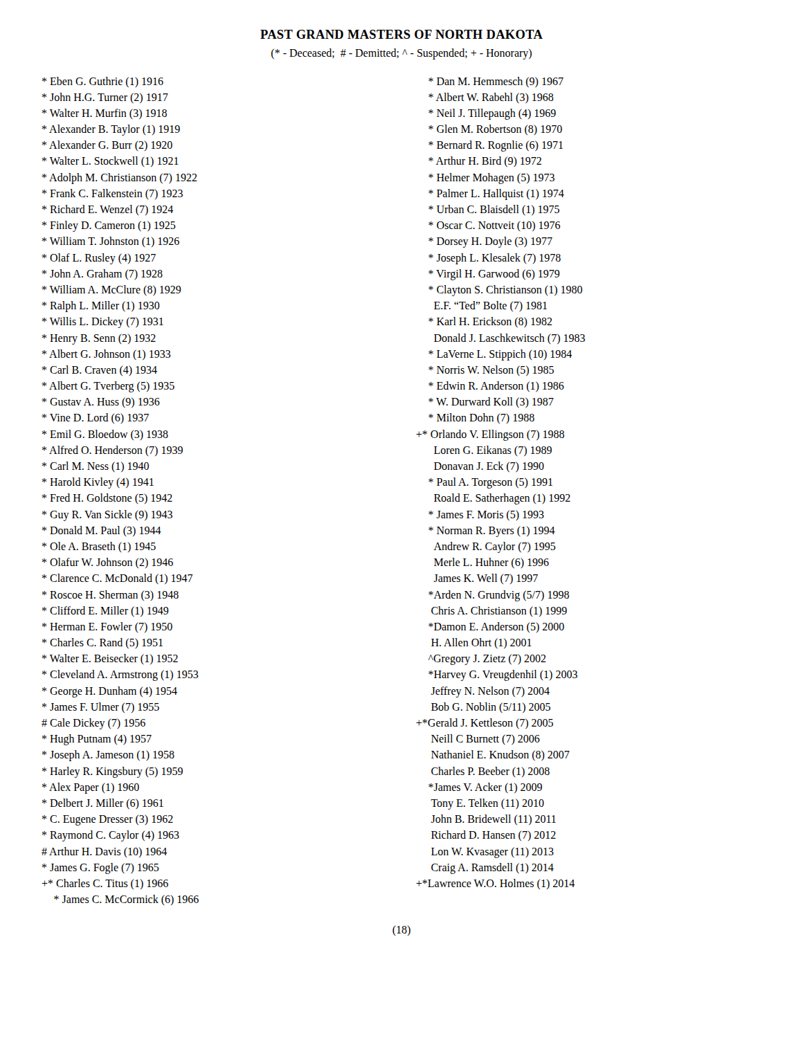Past Grand Masters of North Dakota
(* - Deceased; # - Demitted; ^ - Suspended; + - Honorary)
* Eben G. Guthrie (1) 1916
* John H.G. Turner (2) 1917
* Walter H. Murfin (3) 1918
* Alexander B. Taylor (1) 1919
* Alexander G. Burr (2) 1920
* Walter L. Stockwell (1) 1921
* Adolph M. Christianson (7) 1922
* Frank C. Falkenstein (7) 1923
* Richard E. Wenzel (7) 1924
* Finley D. Cameron (1) 1925
* William T. Johnston (1) 1926
* Olaf L. Rusley (4) 1927
* John A. Graham (7) 1928
* William A. McClure (8) 1929
* Ralph L. Miller (1) 1930
* Willis L. Dickey (7) 1931
* Henry B. Senn (2) 1932
* Albert G. Johnson (1) 1933
* Carl B. Craven (4) 1934
* Albert G. Tverberg (5) 1935
* Gustav A. Huss (9) 1936
* Vine D. Lord (6) 1937
* Emil G. Bloedow (3) 1938
* Alfred O. Henderson (7) 1939
* Carl M. Ness (1) 1940
* Harold Kivley (4) 1941
* Fred H. Goldstone (5) 1942
* Guy R. Van Sickle (9) 1943
* Donald M. Paul (3) 1944
* Ole A. Braseth (1) 1945
* Olafur W. Johnson (2) 1946
* Clarence C. McDonald (1) 1947
* Roscoe H. Sherman (3) 1948
* Clifford E. Miller (1) 1949
* Herman E. Fowler (7) 1950
* Charles C. Rand (5) 1951
* Walter E. Beisecker (1) 1952
* Cleveland A. Armstrong (1) 1953
* George H. Dunham (4) 1954
* James F. Ulmer (7) 1955
# Cale Dickey (7) 1956
* Hugh Putnam (4) 1957
* Joseph A. Jameson (1) 1958
* Harley R. Kingsbury (5) 1959
* Alex Paper (1) 1960
* Delbert J. Miller (6) 1961
* C. Eugene Dresser (3) 1962
* Raymond C. Caylor (4) 1963
# Arthur H. Davis (10) 1964
* James G. Fogle (7) 1965
+* Charles C. Titus (1) 1966
* James C. McCormick (6) 1966
* Dan M. Hemmesch (9) 1967
* Albert W. Rabehl (3) 1968
* Neil J. Tillepaugh (4) 1969
* Glen M. Robertson (8) 1970
* Bernard R. Rognlie (6) 1971
* Arthur H. Bird (9) 1972
* Helmer Mohagen (5) 1973
* Palmer L. Hallquist (1) 1974
* Urban C. Blaisdell (1) 1975
* Oscar C. Nottveit (10) 1976
* Dorsey H. Doyle (3) 1977
* Joseph L. Klesalek (7) 1978
* Virgil H. Garwood (6) 1979
* Clayton S. Christianson (1) 1980
E.F. “Ted” Bolte (7) 1981
* Karl H. Erickson (8) 1982
Donald J. Laschkewitsch (7) 1983
* LaVerne L. Stippich (10) 1984
* Norris W. Nelson (5) 1985
* Edwin R. Anderson (1) 1986
* W. Durward Koll (3) 1987
* Milton Dohn (7) 1988
+* Orlando V. Ellingson (7) 1988
Loren G. Eikanas (7) 1989
Donavan J. Eck (7) 1990
* Paul A. Torgeson (5) 1991
Roald E. Satherhagen (1) 1992
* James F. Moris (5) 1993
* Norman R. Byers (1) 1994
Andrew R. Caylor (7) 1995
Merle L. Huhner (6) 1996
James K. Well (7) 1997
*Arden N. Grundvig (5/7) 1998
Chris A. Christianson (1) 1999
*Damon E. Anderson (5) 2000
H. Allen Ohrt (1) 2001
^Gregory J. Zietz (7) 2002
*Harvey G. Vreugdenhil (1) 2003
Jeffrey N. Nelson (7) 2004
Bob G. Noblin (5/11) 2005
+*Gerald J. Kettleson (7) 2005
Neill C Burnett (7) 2006
Nathaniel E. Knudson (8) 2007
Charles P. Beeber (1) 2008
*James V. Acker (1) 2009
Tony E. Telken (11) 2010
John B. Bridewell (11) 2011
Richard D. Hansen (7) 2012
Lon W. Kvasager (11) 2013
Craig A. Ramsdell (1) 2014
+*Lawrence W.O. Holmes (1) 2014
(18)